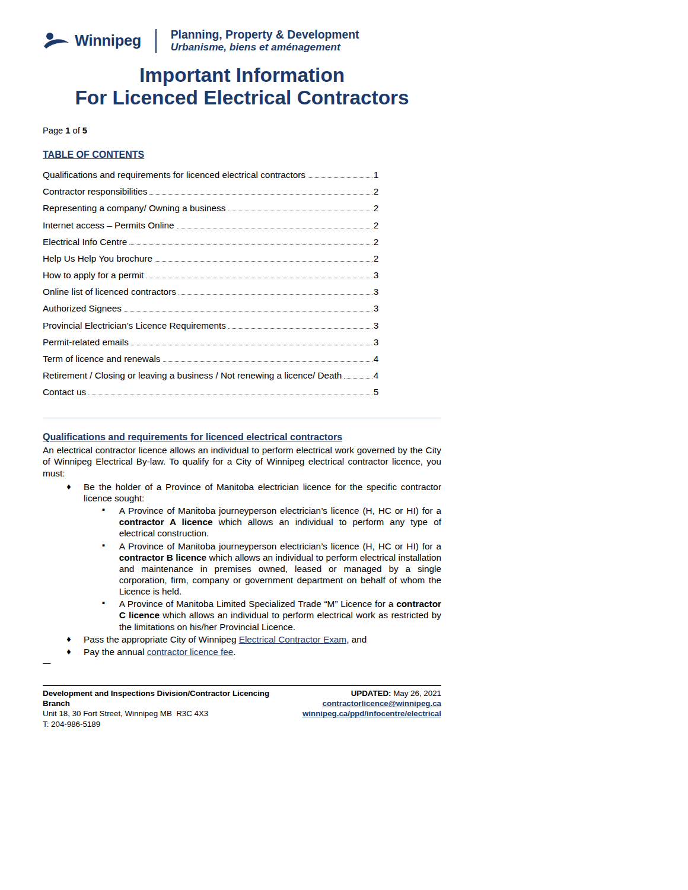Winnipeg
Planning, Property & Development
Urbanisme, biens et aménagement
Important Information
For Licenced Electrical Contractors
Page 1 of 5
TABLE OF CONTENTS
Qualifications and requirements for licenced electrical contractors 1
Contractor responsibilities 2
Representing a company/ Owning a business 2
Internet access – Permits Online 2
Electrical Info Centre 2
Help Us Help You brochure 2
How to apply for a permit 3
Online list of licenced contractors 3
Authorized Signees 3
Provincial Electrician’s Licence Requirements 3
Permit-related emails 3
Term of licence and renewals 4
Retirement / Closing or leaving a business / Not renewing a licence/ Death 4
Contact us 5
Qualifications and requirements for licenced electrical contractors
An electrical contractor licence allows an individual to perform electrical work governed by the City of Winnipeg Electrical By-law. To qualify for a City of Winnipeg electrical contractor licence, you must:
Be the holder of a Province of Manitoba electrician licence for the specific contractor licence sought:
A Province of Manitoba journeyperson electrician’s licence (H, HC or HI) for a contractor A licence which allows an individual to perform any type of electrical construction.
A Province of Manitoba journeyperson electrician’s licence (H, HC or HI) for a contractor B licence which allows an individual to perform electrical installation and maintenance in premises owned, leased or managed by a single corporation, firm, company or government department on behalf of whom the Licence is held.
A Province of Manitoba Limited Specialized Trade “M” Licence for a contractor C licence which allows an individual to perform electrical work as restricted by the limitations on his/her Provincial Licence.
Pass the appropriate City of Winnipeg Electrical Contractor Exam, and
Pay the annual contractor licence fee.
—
Development and Inspections Division/Contractor Licencing Branch
Unit 18, 30 Fort Street, Winnipeg MB R3C 4X3
T: 204-986-5189
UPDATED: May 26, 2021
contractorlicence@winnipeg.ca
winnipeg.ca/ppd/infocentre/electrical